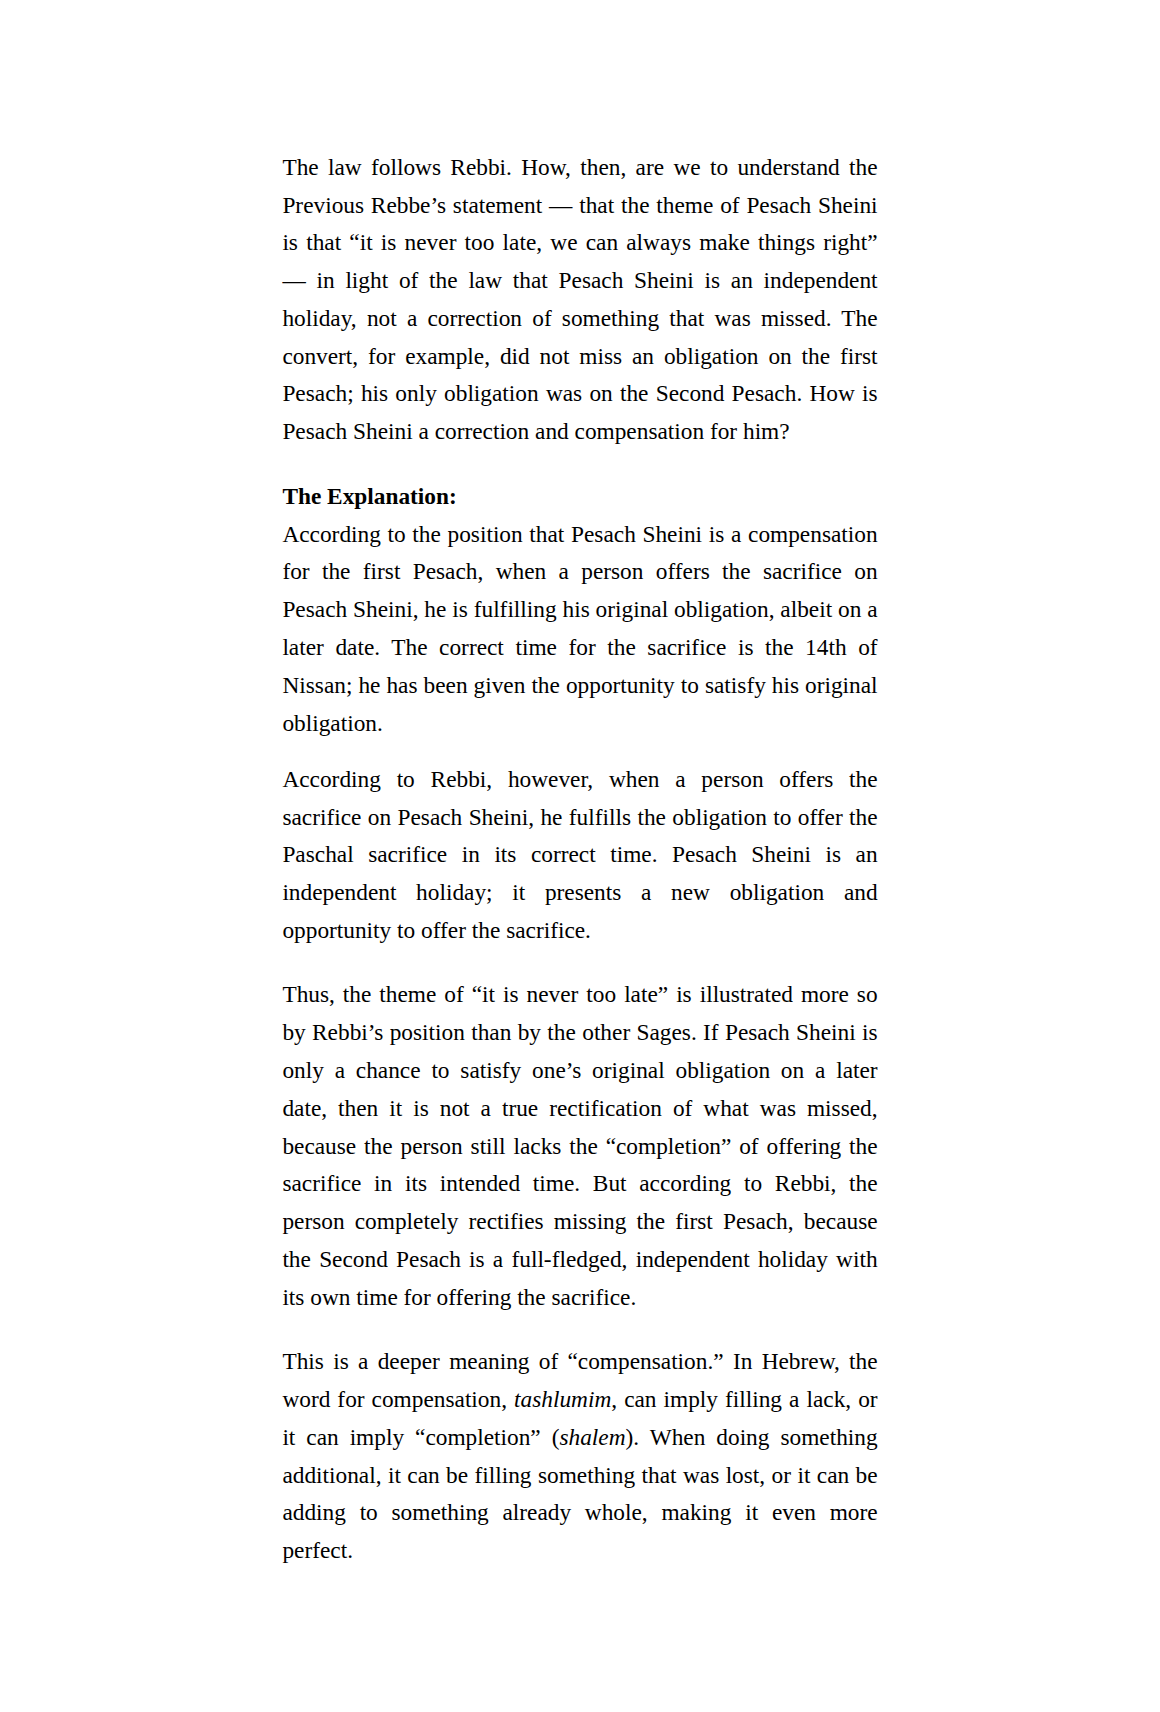The law follows Rebbi. How, then, are we to understand the Previous Rebbe’s statement — that the theme of Pesach Sheini is that “it is never too late, we can always make things right” — in light of the law that Pesach Sheini is an independent holiday, not a correction of something that was missed. The convert, for example, did not miss an obligation on the first Pesach; his only obligation was on the Second Pesach. How is Pesach Sheini a correction and compensation for him?
The Explanation:
According to the position that Pesach Sheini is a compensation for the first Pesach, when a person offers the sacrifice on Pesach Sheini, he is fulfilling his original obligation, albeit on a later date. The correct time for the sacrifice is the 14th of Nissan; he has been given the opportunity to satisfy his original obligation.
According to Rebbi, however, when a person offers the sacrifice on Pesach Sheini, he fulfills the obligation to offer the Paschal sacrifice in its correct time. Pesach Sheini is an independent holiday; it presents a new obligation and opportunity to offer the sacrifice.
Thus, the theme of “it is never too late” is illustrated more so by Rebbi’s position than by the other Sages. If Pesach Sheini is only a chance to satisfy one’s original obligation on a later date, then it is not a true rectification of what was missed, because the person still lacks the “completion” of offering the sacrifice in its intended time. But according to Rebbi, the person completely rectifies missing the first Pesach, because the Second Pesach is a full-fledged, independent holiday with its own time for offering the sacrifice.
This is a deeper meaning of “compensation.” In Hebrew, the word for compensation, tashlumim, can imply filling a lack, or it can imply “completion” (shalem). When doing something additional, it can be filling something that was lost, or it can be adding to something already whole, making it even more perfect.